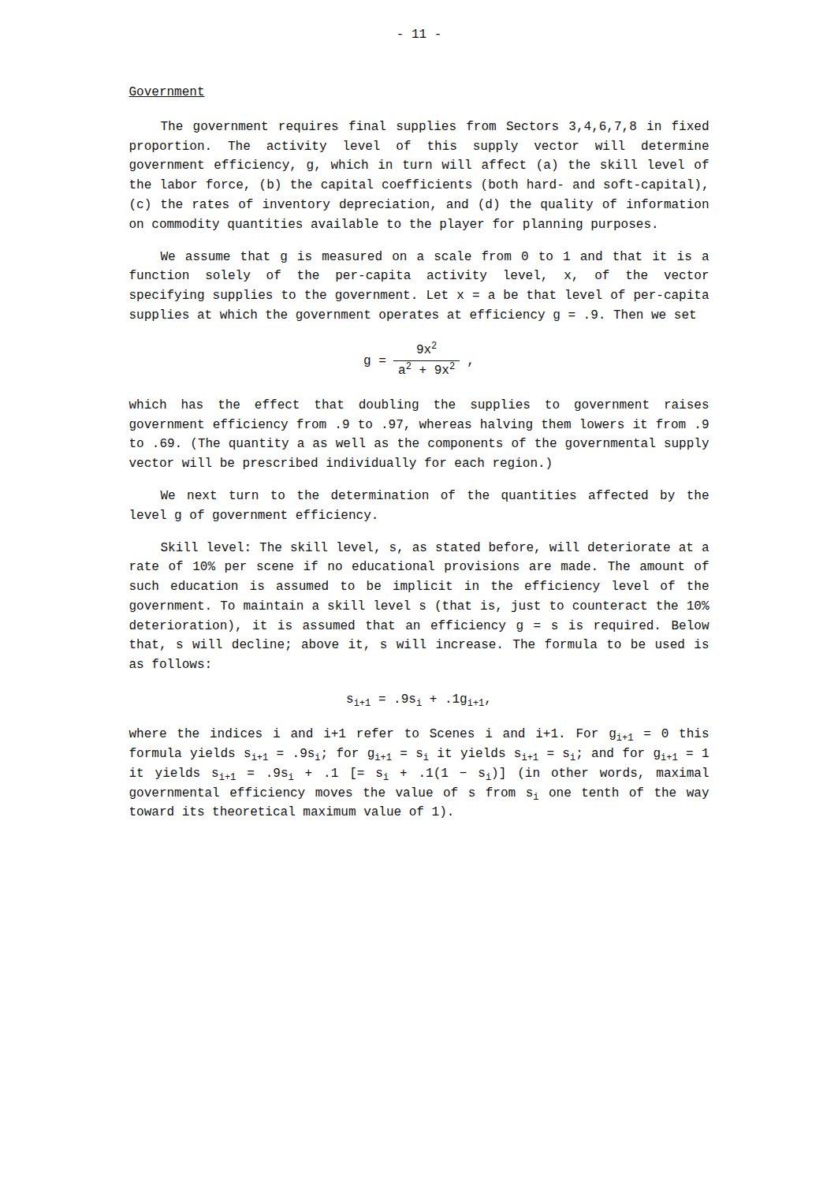- 11 -
Government
The government requires final supplies from Sectors 3,4,6,7,8 in fixed proportion. The activity level of this supply vector will determine government efficiency, g, which in turn will affect (a) the skill level of the labor force, (b) the capital coefficients (both hard- and soft-capital), (c) the rates of inventory depreciation, and (d) the quality of information on commodity quantities available to the player for planning purposes.
We assume that g is measured on a scale from 0 to 1 and that it is a function solely of the per-capita activity level, x, of the vector specifying supplies to the government. Let x = a be that level of per-capita supplies at which the government operates at efficiency g = .9. Then we set
g = 9x2 a2 + 9x2 ,
which has the effect that doubling the supplies to government raises government efficiency from .9 to .97, whereas halving them lowers it from .9 to .69. (The quantity a as well as the components of the governmental supply vector will be prescribed individually for each region.)
We next turn to the determination of the quantities affected by the level g of government efficiency.
Skill level: The skill level, s, as stated before, will deteriorate at a rate of 10% per scene if no educational provisions are made. The amount of such education is assumed to be implicit in the efficiency level of the government. To maintain a skill level s (that is, just to counteract the 10% deterioration), it is assumed that an efficiency g = s is required. Below that, s will decline; above it, s will increase. The formula to be used is as follows:
si+1 = .9si + .1gi+1,
where the indices i and i+1 refer to Scenes i and i+1. For gi+1 = 0 this formula yields si+1 = .9si; for gi+1 = si it yields si+1 = si; and for gi+1 = 1 it yields si+1 = .9si + .1 [= si + .1(1 − si)] (in other words, maximal governmental efficiency moves the value of s from si one tenth of the way toward its theoretical maximum value of 1).